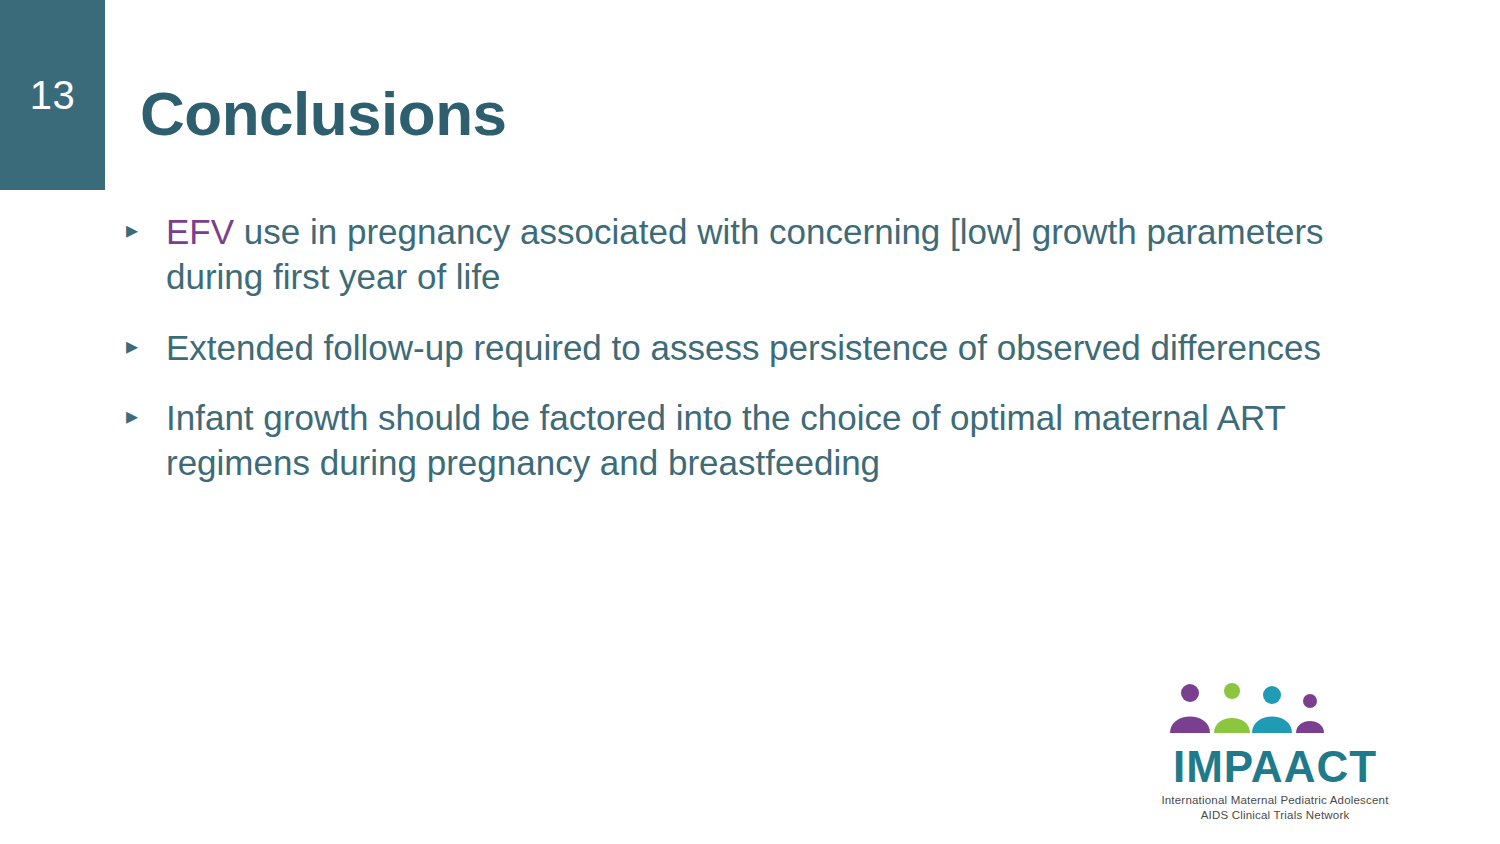13
Conclusions
EFV use in pregnancy associated with concerning [low] growth parameters during first year of life
Extended follow-up required to assess persistence of observed differences
Infant growth should be factored into the choice of optimal maternal ART regimens during pregnancy and breastfeeding
IMPAACT
International Maternal Pediatric Adolescent
AIDS Clinical Trials Network